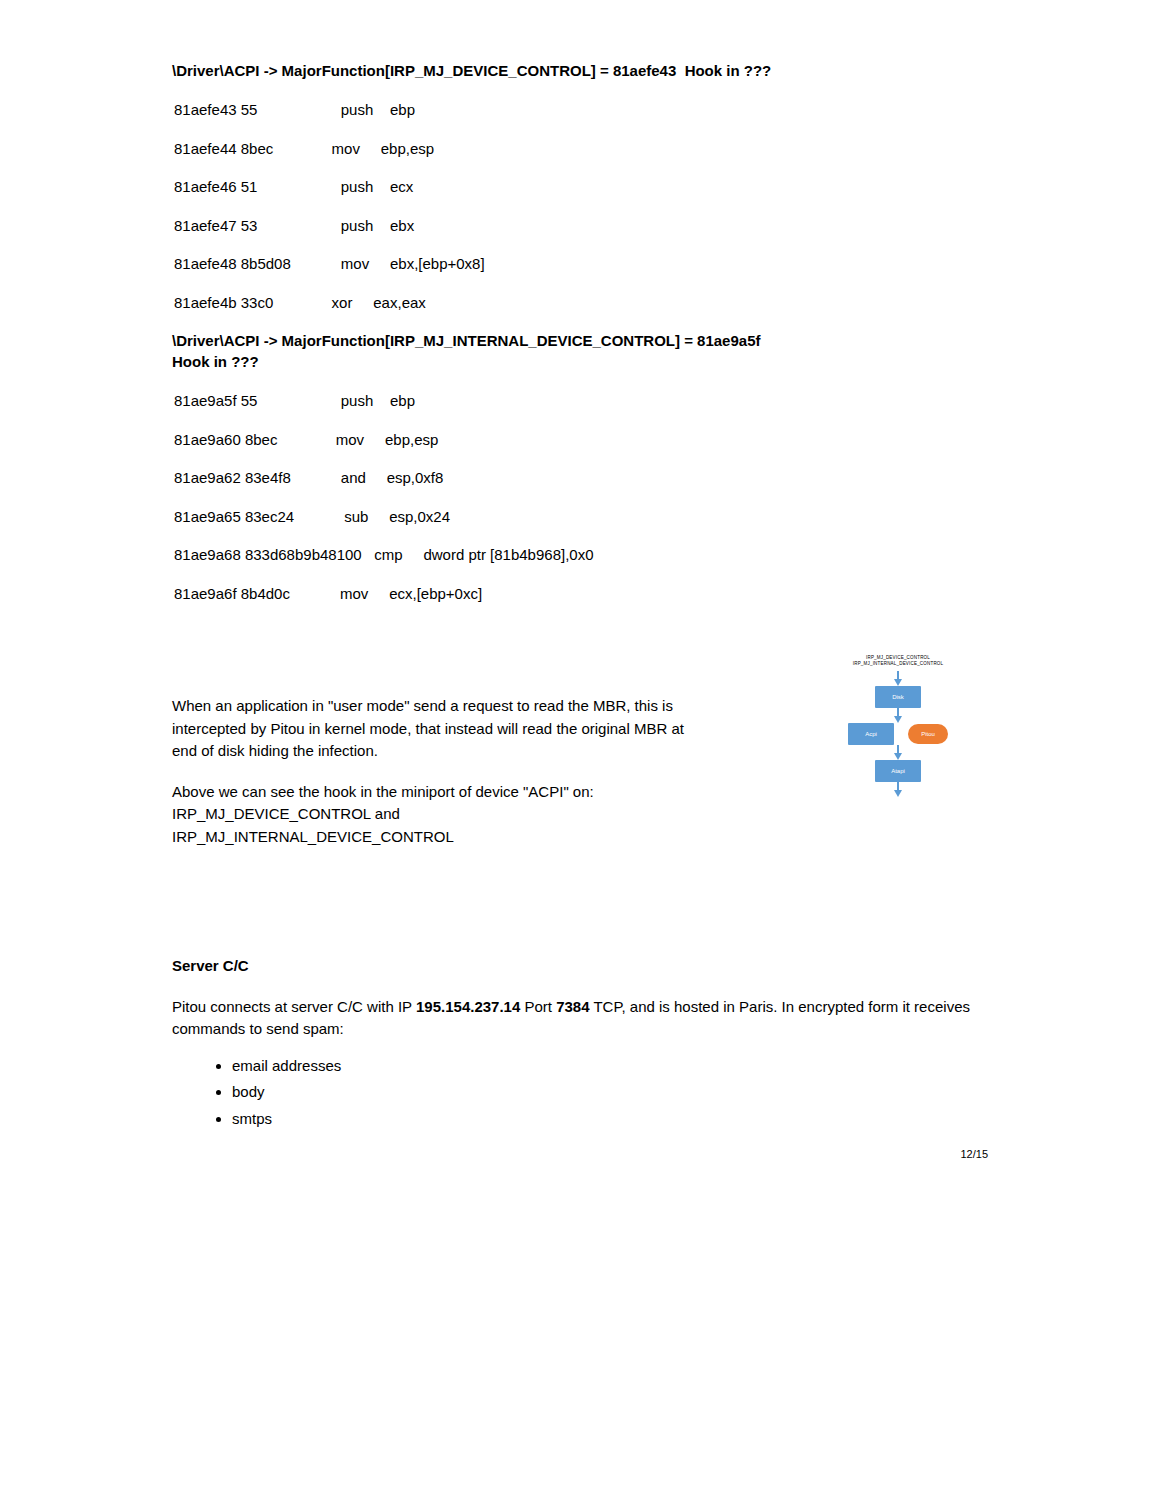\Driver\ACPI -> MajorFunction[IRP_MJ_DEVICE_CONTROL] = 81aefe43 Hook in ???
81aefe43 55 push ebp
81aefe44 8bec mov ebp,esp
81aefe46 51 push ecx
81aefe47 53 push ebx
81aefe48 8b5d08 mov ebx,[ebp+0x8]
81aefe4b 33c0 xor eax,eax
\Driver\ACPI -> MajorFunction[IRP_MJ_INTERNAL_DEVICE_CONTROL] = 81ae9a5f
Hook in ???
81ae9a5f 55 push ebp
81ae9a60 8bec mov ebp,esp
81ae9a62 83e4f8 and esp,0xf8
81ae9a65 83ec24 sub esp,0x24
81ae9a68 833d68b9b48100 cmp dword ptr [81b4b968],0x0
81ae9a6f 8b4d0c mov ecx,[ebp+0xc]
IRP_MJ_DEVICE_CONTROL
IRP_MJ_INTERNAL_DEVICE_CONTROL
Disk
Acpi
Pitou
Atapi
When an application in "user mode" send a request to read the MBR, this is intercepted by Pitou in kernel mode, that instead will read the original MBR at end of disk hiding the infection.
Above we can see the hook in the miniport of device "ACPI" on:
IRP_MJ_DEVICE_CONTROL and
IRP_MJ_INTERNAL_DEVICE_CONTROL
Server C/C
Pitou connects at server C/C with IP 195.154.237.14 Port 7384 TCP, and is hosted in Paris. In encrypted form it receives commands to send spam:
email addresses
body
smtps
12/15